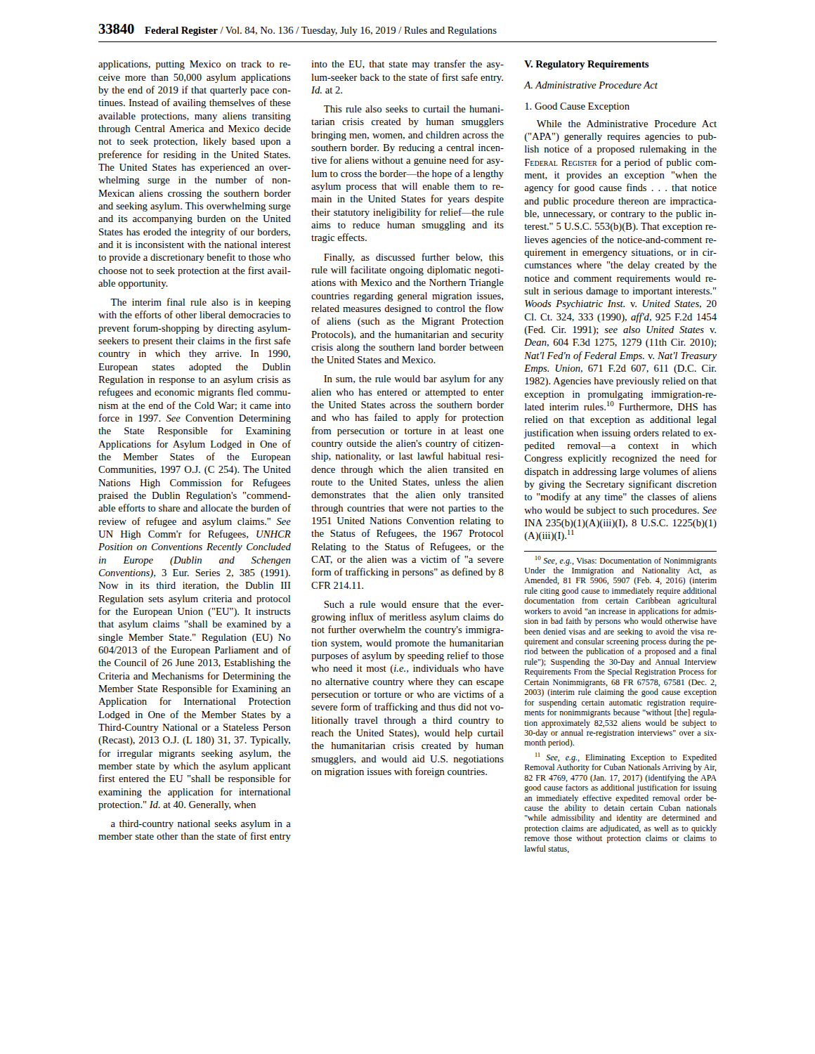33840
Federal Register / Vol. 84, No. 136 / Tuesday, July 16, 2019 / Rules and Regulations
applications, putting Mexico on track to receive more than 50,000 asylum applications by the end of 2019 if that quarterly pace continues. Instead of availing themselves of these available protections, many aliens transiting through Central America and Mexico decide not to seek protection, likely based upon a preference for residing in the United States. The United States has experienced an overwhelming surge in the number of non-Mexican aliens crossing the southern border and seeking asylum. This overwhelming surge and its accompanying burden on the United States has eroded the integrity of our borders, and it is inconsistent with the national interest to provide a discretionary benefit to those who choose not to seek protection at the first available opportunity.
The interim final rule also is in keeping with the efforts of other liberal democracies to prevent forum-shopping by directing asylum-seekers to present their claims in the first safe country in which they arrive. In 1990, European states adopted the Dublin Regulation in response to an asylum crisis as refugees and economic migrants fled communism at the end of the Cold War; it came into force in 1997. See Convention Determining the State Responsible for Examining Applications for Asylum Lodged in One of the Member States of the European Communities, 1997 O.J. (C 254). The United Nations High Commission for Refugees praised the Dublin Regulation's "commendable efforts to share and allocate the burden of review of refugee and asylum claims." See UN High Comm'r for Refugees, UNHCR Position on Conventions Recently Concluded in Europe (Dublin and Schengen Conventions), 3 Eur. Series 2, 385 (1991). Now in its third iteration, the Dublin III Regulation sets asylum criteria and protocol for the European Union ("EU"). It instructs that asylum claims "shall be examined by a single Member State." Regulation (EU) No 604/2013 of the European Parliament and of the Council of 26 June 2013, Establishing the Criteria and Mechanisms for Determining the Member State Responsible for Examining an Application for International Protection Lodged in One of the Member States by a Third-Country National or a Stateless Person (Recast), 2013 O.J. (L 180) 31, 37. Typically, for irregular migrants seeking asylum, the member state by which the asylum applicant first entered the EU "shall be responsible for examining the application for international protection." Id. at 40. Generally, when
a third-country national seeks asylum in a member state other than the state of first entry into the EU, that state may transfer the asylum-seeker back to the state of first safe entry. Id. at 2.
This rule also seeks to curtail the humanitarian crisis created by human smugglers bringing men, women, and children across the southern border. By reducing a central incentive for aliens without a genuine need for asylum to cross the border—the hope of a lengthy asylum process that will enable them to remain in the United States for years despite their statutory ineligibility for relief—the rule aims to reduce human smuggling and its tragic effects.
Finally, as discussed further below, this rule will facilitate ongoing diplomatic negotiations with Mexico and the Northern Triangle countries regarding general migration issues, related measures designed to control the flow of aliens (such as the Migrant Protection Protocols), and the humanitarian and security crisis along the southern land border between the United States and Mexico.
In sum, the rule would bar asylum for any alien who has entered or attempted to enter the United States across the southern border and who has failed to apply for protection from persecution or torture in at least one country outside the alien's country of citizenship, nationality, or last lawful habitual residence through which the alien transited en route to the United States, unless the alien demonstrates that the alien only transited through countries that were not parties to the 1951 United Nations Convention relating to the Status of Refugees, the 1967 Protocol Relating to the Status of Refugees, or the CAT, or the alien was a victim of "a severe form of trafficking in persons" as defined by 8 CFR 214.11.
Such a rule would ensure that the ever-growing influx of meritless asylum claims do not further overwhelm the country's immigration system, would promote the humanitarian purposes of asylum by speeding relief to those who need it most (i.e., individuals who have no alternative country where they can escape persecution or torture or who are victims of a severe form of trafficking and thus did not volitionally travel through a third country to reach the United States), would help curtail the humanitarian crisis created by human smugglers, and would aid U.S. negotiations on migration issues with foreign countries.
V. Regulatory Requirements
A. Administrative Procedure Act
1. Good Cause Exception
While the Administrative Procedure Act ("APA") generally requires agencies to publish notice of a proposed rulemaking in the Federal Register for a period of public comment, it provides an exception "when the agency for good cause finds . . . that notice and public procedure thereon are impracticable, unnecessary, or contrary to the public interest." 5 U.S.C. 553(b)(B). That exception relieves agencies of the notice-and-comment requirement in emergency situations, or in circumstances where "the delay created by the notice and comment requirements would result in serious damage to important interests." Woods Psychiatric Inst. v. United States, 20 Cl. Ct. 324, 333 (1990), aff'd, 925 F.2d 1454 (Fed. Cir. 1991); see also United States v. Dean, 604 F.3d 1275, 1279 (11th Cir. 2010); Nat'l Fed'n of Federal Emps. v. Nat'l Treasury Emps. Union, 671 F.2d 607, 611 (D.C. Cir. 1982). Agencies have previously relied on that exception in promulgating immigration-related interim rules.10 Furthermore, DHS has relied on that exception as additional legal justification when issuing orders related to expedited removal—a context in which Congress explicitly recognized the need for dispatch in addressing large volumes of aliens by giving the Secretary significant discretion to "modify at any time" the classes of aliens who would be subject to such procedures. See INA 235(b)(1)(A)(iii)(I), 8 U.S.C. 1225(b)(1)(A)(iii)(I).11
10 See, e.g., Visas: Documentation of Nonimmigrants Under the Immigration and Nationality Act, as Amended, 81 FR 5906, 5907 (Feb. 4, 2016) (interim rule citing good cause to immediately require additional documentation from certain Caribbean agricultural workers to avoid "an increase in applications for admission in bad faith by persons who would otherwise have been denied visas and are seeking to avoid the visa requirement and consular screening process during the period between the publication of a proposed and a final rule"); Suspending the 30-Day and Annual Interview Requirements From the Special Registration Process for Certain Nonimmigrants, 68 FR 67578, 67581 (Dec. 2, 2003) (interim rule claiming the good cause exception for suspending certain automatic registration requirements for nonimmigrants because "without [the] regulation approximately 82,532 aliens would be subject to 30-day or annual re-registration interviews" over a six-month period).
11 See, e.g., Eliminating Exception to Expedited Removal Authority for Cuban Nationals Arriving by Air, 82 FR 4769, 4770 (Jan. 17, 2017) (identifying the APA good cause factors as additional justification for issuing an immediately effective expedited removal order because the ability to detain certain Cuban nationals "while admissibility and identity are determined and protection claims are adjudicated, as well as to quickly remove those without protection claims or claims to lawful status,